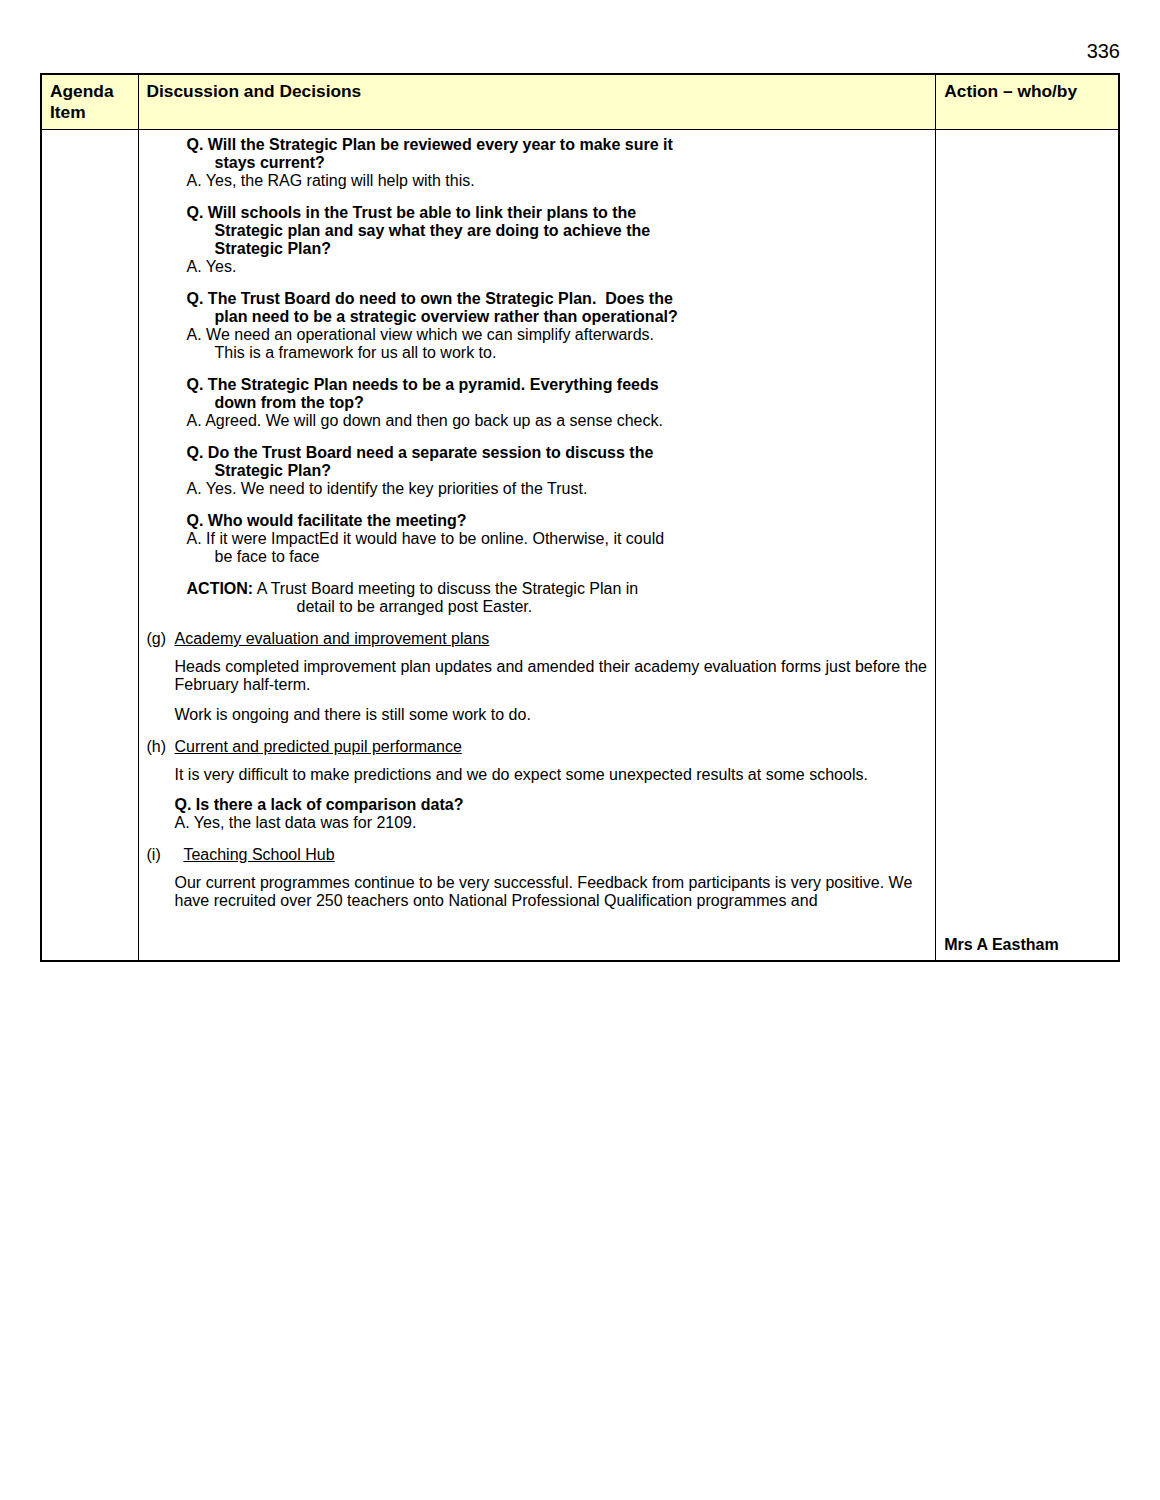336
| Agenda Item | Discussion and Decisions | Action – who/by |
| --- | --- | --- |
| | Q. Will the Strategic Plan be reviewed every year to make sure it stays current? A. Yes, the RAG rating will help with this. Q. Will schools in the Trust be able to link their plans to the Strategic plan and say what they are doing to achieve the Strategic Plan? A. Yes. Q. The Trust Board do need to own the Strategic Plan. Does the plan need to be a strategic overview rather than operational? A. We need an operational view which we can simplify afterwards. This is a framework for us all to work to. Q. The Strategic Plan needs to be a pyramid. Everything feeds down from the top? A. Agreed. We will go down and then go back up as a sense check. Q. Do the Trust Board need a separate session to discuss the Strategic Plan? A. Yes. We need to identify the key priorities of the Trust. Q. Who would facilitate the meeting? A. If it were ImpactEd it would have to be online. Otherwise, it could be face to face ACTION: A Trust Board meeting to discuss the Strategic Plan in detail to be arranged post Easter. (g) Academy evaluation and improvement plans Heads completed improvement plan updates and amended their academy evaluation forms just before the February half-term. Work is ongoing and there is still some work to do. (h) Current and predicted pupil performance It is very difficult to make predictions and we do expect some unexpected results at some schools. Q. Is there a lack of comparison data? A. Yes, the last data was for 2109. (i) Teaching School Hub Our current programmes continue to be very successful. Feedback from participants is very positive. We have recruited over 250 teachers onto National Professional Qualification programmes and | Mrs A Eastham |